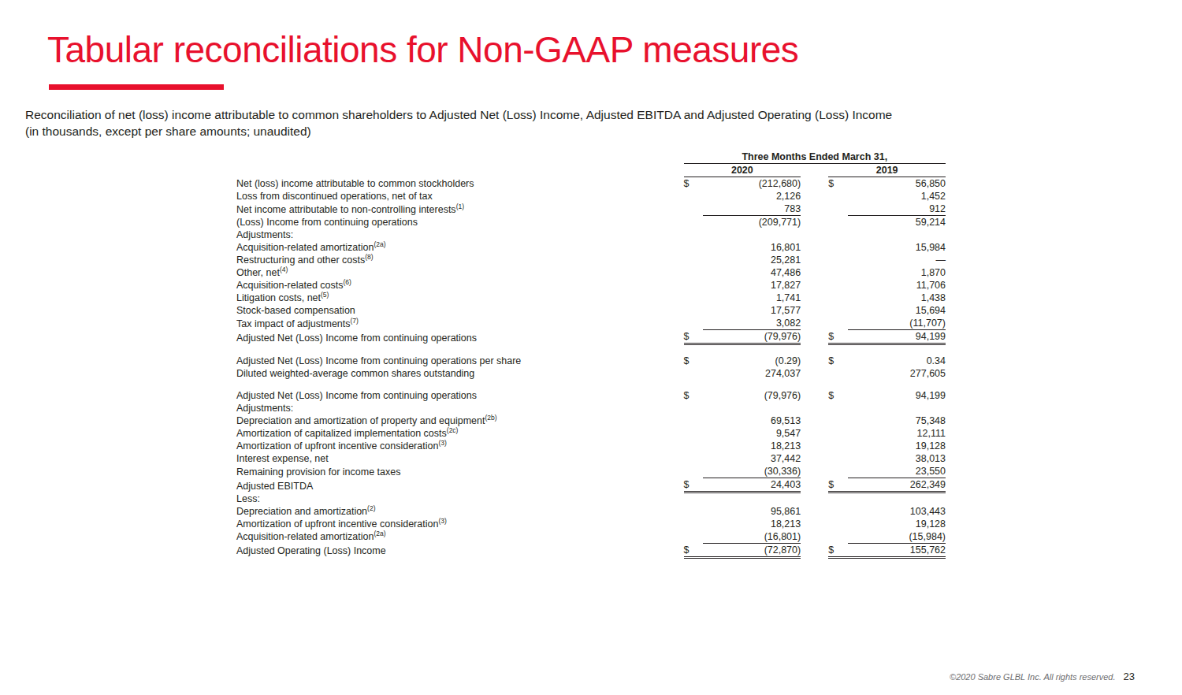Tabular reconciliations for Non-GAAP measures
Reconciliation of net (loss) income attributable to common shareholders to Adjusted Net (Loss) Income, Adjusted EBITDA and Adjusted Operating (Loss) Income
(in thousands, except per share amounts; unaudited)
| | Three Months Ended March 31, |
| | 2020 | | 2019 |
| Net (loss) income attributable to common stockholders | $ | (212,680) | | $ | 56,850 |
| Loss from discontinued operations, net of tax | | 2,126 | | | 1,452 |
| Net income attributable to non-controlling interests (1) | | 783 | | | 912 |
| (Loss) Income from continuing operations | | (209,771) | | | 59,214 |
| Adjustments: | | | | | |
| Acquisition-related amortization (2a) | | 16,801 | | | 15,984 |
| Restructuring and other costs (8) | | 25,281 | | | — |
| Other, net (4) | | 47,486 | | | 1,870 |
| Acquisition-related costs (6) | | 17,827 | | | 11,706 |
| Litigation costs, net (5) | | 1,741 | | | 1,438 |
| Stock-based compensation | | 17,577 | | | 15,694 |
| Tax impact of adjustments (7) | | 3,082 | | | (11,707) |
| Adjusted Net (Loss) Income from continuing operations | $ | (79,976) | | $ | 94,199 |
| Adjusted Net (Loss) Income from continuing operations per share | $ | (0.29) | | $ | 0.34 |
| Diluted weighted-average common shares outstanding | | 274,037 | | | 277,605 |
| Adjusted Net (Loss) Income from continuing operations | $ | (79,976) | | $ | 94,199 |
| Adjustments: | | | | | |
| Depreciation and amortization of property and equipment (2b) | | 69,513 | | | 75,348 |
| Amortization of capitalized implementation costs (2c) | | 9,547 | | | 12,111 |
| Amortization of upfront incentive consideration (3) | | 18,213 | | | 19,128 |
| Interest expense, net | | 37,442 | | | 38,013 |
| Remaining provision for income taxes | | (30,336) | | | 23,550 |
| Adjusted EBITDA | $ | 24,403 | | $ | 262,349 |
| Less: | | | | | |
| Depreciation and amortization (2) | | 95,861 | | | 103,443 |
| Amortization of upfront incentive consideration (3) | | 18,213 | | | 19,128 |
| Acquisition-related amortization (2a) | | (16,801) | | | (15,984) |
| Adjusted Operating (Loss) Income | $ | (72,870) | | $ | 155,762 |
©2020 Sabre GLBL Inc. All rights reserved.23